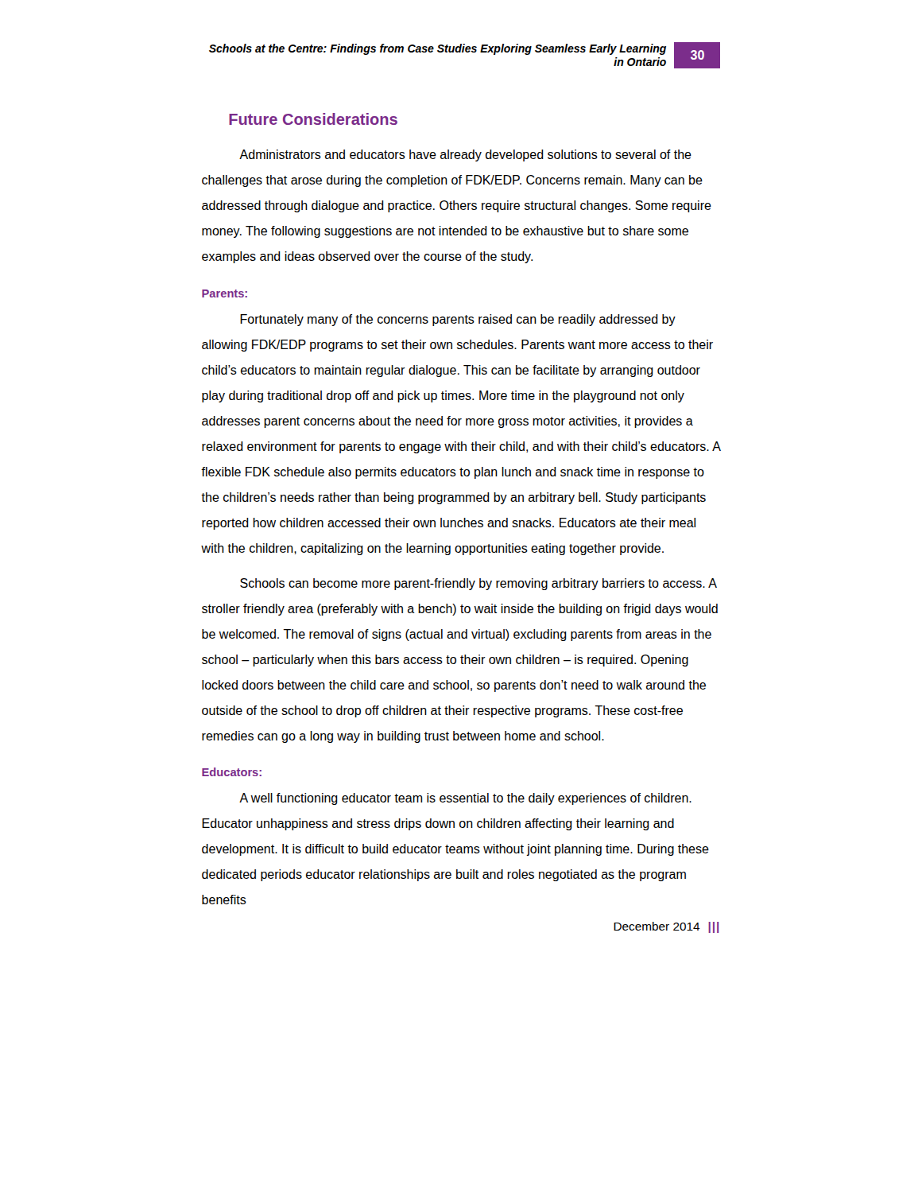Schools at the Centre: Findings from Case Studies Exploring Seamless Early Learning in Ontario
30
Future Considerations
Administrators and educators have already developed solutions to several of the challenges that arose during the completion of FDK/EDP. Concerns remain. Many can be addressed through dialogue and practice. Others require structural changes. Some require money. The following suggestions are not intended to be exhaustive but to share some examples and ideas observed over the course of the study.
Parents:
Fortunately many of the concerns parents raised can be readily addressed by allowing FDK/EDP programs to set their own schedules. Parents want more access to their child’s educators to maintain regular dialogue. This can be facilitate by arranging outdoor play during traditional drop off and pick up times. More time in the playground not only addresses parent concerns about the need for more gross motor activities, it provides a relaxed environment for parents to engage with their child, and with their child’s educators. A flexible FDK schedule also permits educators to plan lunch and snack time in response to the children’s needs rather than being programmed by an arbitrary bell. Study participants reported how children accessed their own lunches and snacks. Educators ate their meal with the children, capitalizing on the learning opportunities eating together provide.
Schools can become more parent-friendly by removing arbitrary barriers to access. A stroller friendly area (preferably with a bench) to wait inside the building on frigid days would be welcomed. The removal of signs (actual and virtual) excluding parents from areas in the school – particularly when this bars access to their own children – is required. Opening locked doors between the child care and school, so parents don’t need to walk around the outside of the school to drop off children at their respective programs. These cost-free remedies can go a long way in building trust between home and school.
Educators:
A well functioning educator team is essential to the daily experiences of children. Educator unhappiness and stress drips down on children affecting their learning and development. It is difficult to build educator teams without joint planning time. During these dedicated periods educator relationships are built and roles negotiated as the program benefits
December 2014 |||